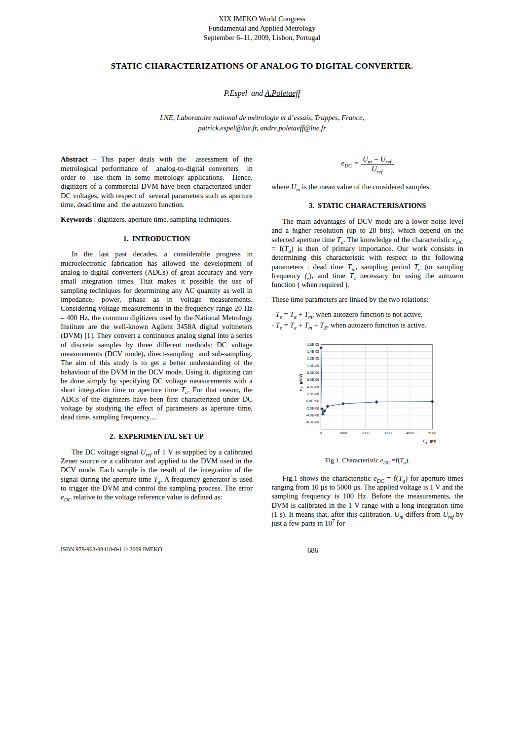XIX IMEKO World Congress
Fundamental and Applied Metrology
September 6–11, 2009, Lisbon, Portugal
STATIC CHARACTERIZATIONS OF ANALOG TO DIGITAL CONVERTER.
P.Espel and A.Poletaeff
LNE, Laboratoire national de métrologie et d’essais, Trappes, France,
patrick.espel@lne.fr, andre.poletaeff@lne.fr
Abstract – This paper deals with the assessment of the metrological performance of analog-to-digital converters in order to use them in some metrology applications. Hence, digitizers of a commercial DVM have been characterized under DC voltages, with respect of several parameters such as aperture time, dead time and the autozero function.
Keywords : digitizers, aperture time, sampling techniques.
1. Introduction
In the last past decades, a considerable progress in microelectronic fabrication has allowed the development of analog-to-digital converters (ADCs) of great accuracy and very small integration times. That makes it possible the use of sampling techniques for determining any AC quantity as well in impedance, power, phase as in voltage measurements. Considering voltage measurements in the frequency range 20 Hz – 400 Hz, the common digitizers used by the National Metrology Institute are the well-known Agilent 3458A digital voltmeters (DVM) [1]. They convert a continuous analog signal into a series of discrete samples by three different methods: DC voltage measurements (DCV mode), direct-sampling and sub-sampling. The aim of this study is to get a better understanding of the behaviour of the DVM in the DCV mode. Using it, digitizing can be done simply by specifying DC voltage measurements with a short integration time or aperture time Ta. For that reason, the ADCs of the digitizers have been first characterized under DC voltage by studying the effect of parameters as aperture time, dead time, sampling frequency....
2. Experimental set-up
The DC voltage signal Uref of 1 V is supplied by a calibrated Zener source or a calibrator and applied to the DVM used in the DCV mode. Each sample is the result of the integration of the signal during the aperture time Ta. A frequency generator is used to trigger the DVM and control the sampling process. The error eDC relative to the voltage reference value is defined as:
eDC = Um − Uref Uref
where Um is the mean value of the considered samples.
3. Static characterisations
The main advantages of DCV mode are a lower noise level and a higher resolution (up to 28 bits), which depend on the selected aperture time Ta. The knowledge of the characteristic eDC = f(Ta) is then of primary importance. Our work consists in determining this characteristic with respect to the following parameters : dead time Tm, sampling period Te (or sampling frequency fe), and time Tz necessary for using the autozero function ( when required ).
These time parameters are linked by the two relations:
- Te = Ta + Tm, when autozero function is not active,
- Te = Ta + Tm + TZ, when autozero function is active.
1.6E-05 1.4E-05 1.2E-05 1.0E-05 8.0E-06 6.0E-06 4.0E-06 2.0E-06 0.0E+00 -2.0E-06 -4.0E-06 -6.0E-06 0 1000 2000 3000 4000 5000 T a (µs) e e (µV/V)
Fig.1. Characteristic eDC =f(Ta).
Fig.1 shows the characteristic eDC = f(Ta) for aperture times ranging from 10 µs to 5000 µs. The applied voltage is 1 V and the sampling frequency is 100 Hz. Before the measurements, the DVM is calibrated in the 1 V range with a long integration time (1 s). It means that, after this calibration, Um differs from Uref by just a few parts in 107 for
ISBN 978-963-88410-0-1 © 2009 IMEKO 686